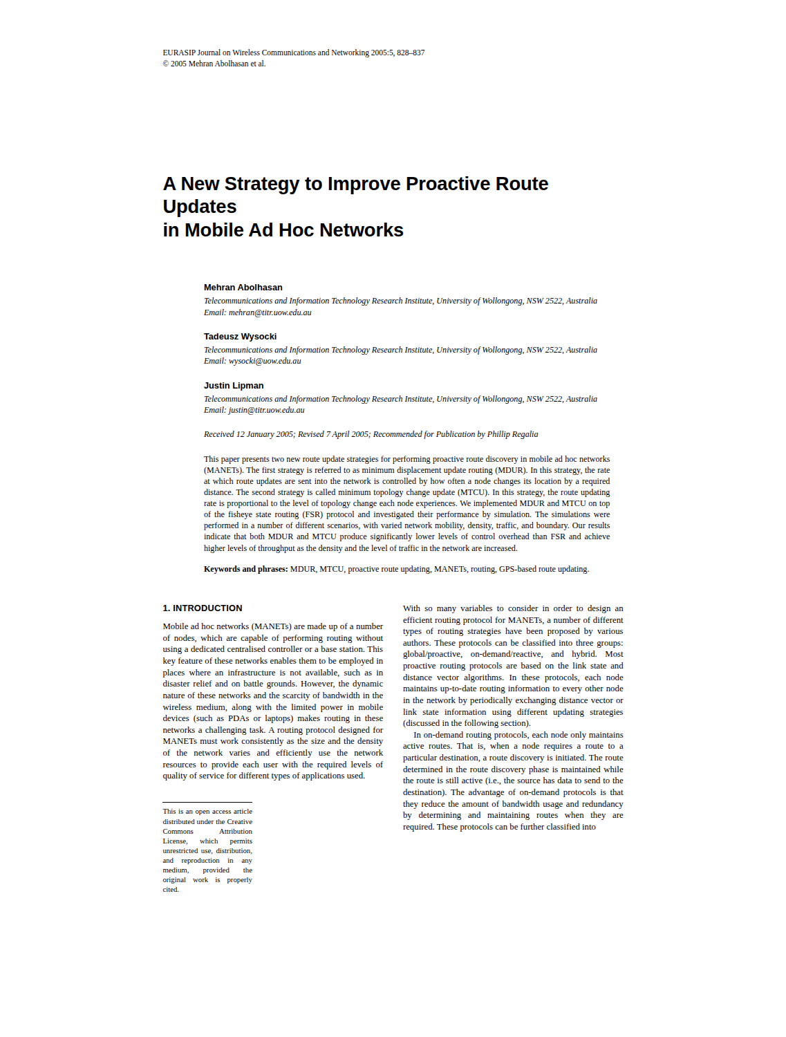EURASIP Journal on Wireless Communications and Networking 2005:5, 828–837
© 2005 Mehran Abolhasan et al.
A New Strategy to Improve Proactive Route Updates
in Mobile Ad Hoc Networks
Mehran Abolhasan
Telecommunications and Information Technology Research Institute, University of Wollongong, NSW 2522, Australia
Email: mehran@titr.uow.edu.au
Tadeusz Wysocki
Telecommunications and Information Technology Research Institute, University of Wollongong, NSW 2522, Australia
Email: wysocki@uow.edu.au
Justin Lipman
Telecommunications and Information Technology Research Institute, University of Wollongong, NSW 2522, Australia
Email: justin@titr.uow.edu.au
Received 12 January 2005; Revised 7 April 2005; Recommended for Publication by Phillip Regalia
This paper presents two new route update strategies for performing proactive route discovery in mobile ad hoc networks (MANETs). The first strategy is referred to as minimum displacement update routing (MDUR). In this strategy, the rate at which route updates are sent into the network is controlled by how often a node changes its location by a required distance. The second strategy is called minimum topology change update (MTCU). In this strategy, the route updating rate is proportional to the level of topology change each node experiences. We implemented MDUR and MTCU on top of the fisheye state routing (FSR) protocol and investigated their performance by simulation. The simulations were performed in a number of different scenarios, with varied network mobility, density, traffic, and boundary. Our results indicate that both MDUR and MTCU produce significantly lower levels of control overhead than FSR and achieve higher levels of throughput as the density and the level of traffic in the network are increased.
Keywords and phrases: MDUR, MTCU, proactive route updating, MANETs, routing, GPS-based route updating.
1. INTRODUCTION
Mobile ad hoc networks (MANETs) are made up of a number of nodes, which are capable of performing routing without using a dedicated centralised controller or a base station. This key feature of these networks enables them to be employed in places where an infrastructure is not available, such as in disaster relief and on battle grounds. However, the dynamic nature of these networks and the scarcity of bandwidth in the wireless medium, along with the limited power in mobile devices (such as PDAs or laptops) makes routing in these networks a challenging task. A routing protocol designed for MANETs must work consistently as the size and the density of the network varies and efficiently use the network resources to provide each user with the required levels of quality of service for different types of applications used.
This is an open access article distributed under the Creative Commons Attribution License, which permits unrestricted use, distribution, and reproduction in any medium, provided the original work is properly cited.
With so many variables to consider in order to design an efficient routing protocol for MANETs, a number of different types of routing strategies have been proposed by various authors. These protocols can be classified into three groups: global/proactive, on-demand/reactive, and hybrid. Most proactive routing protocols are based on the link state and distance vector algorithms. In these protocols, each node maintains up-to-date routing information to every other node in the network by periodically exchanging distance vector or link state information using different updating strategies (discussed in the following section).
In on-demand routing protocols, each node only maintains active routes. That is, when a node requires a route to a particular destination, a route discovery is initiated. The route determined in the route discovery phase is maintained while the route is still active (i.e., the source has data to send to the destination). The advantage of on-demand protocols is that they reduce the amount of bandwidth usage and redundancy by determining and maintaining routes when they are required. These protocols can be further classified into